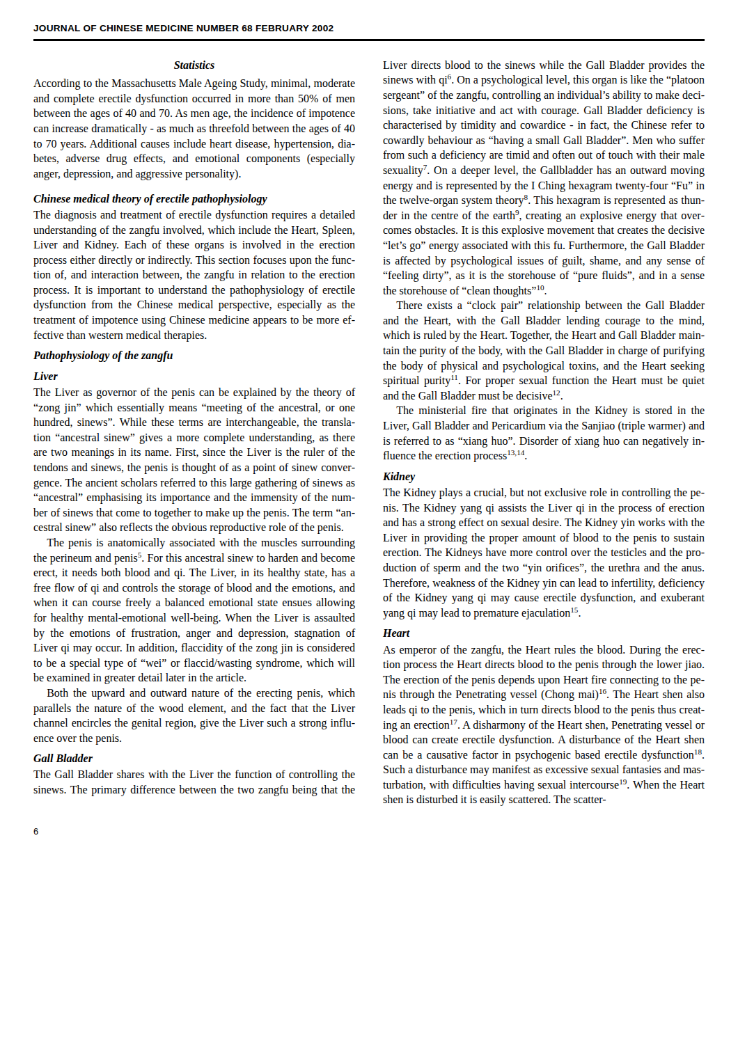JOURNAL OF CHINESE MEDICINE NUMBER 68 FEBRUARY 2002
Statistics
According to the Massachusetts Male Ageing Study, minimal, moderate and complete erectile dysfunction occurred in more than 50% of men between the ages of 40 and 70. As men age, the incidence of impotence can increase dramatically - as much as threefold between the ages of 40 to 70 years. Additional causes include heart disease, hypertension, diabetes, adverse drug effects, and emotional components (especially anger, depression, and aggressive personality).
Chinese medical theory of erectile pathophysiology
The diagnosis and treatment of erectile dysfunction requires a detailed understanding of the zangfu involved, which include the Heart, Spleen, Liver and Kidney. Each of these organs is involved in the erection process either directly or indirectly. This section focuses upon the function of, and interaction between, the zangfu in relation to the erection process. It is important to understand the pathophysiology of erectile dysfunction from the Chinese medical perspective, especially as the treatment of impotence using Chinese medicine appears to be more effective than western medical therapies.
Pathophysiology of the zangfu
Liver
The Liver as governor of the penis can be explained by the theory of “zong jin” which essentially means “meeting of the ancestral, or one hundred, sinews”. While these terms are interchangeable, the translation “ancestral sinew” gives a more complete understanding, as there are two meanings in its name. First, since the Liver is the ruler of the tendons and sinews, the penis is thought of as a point of sinew convergence. The ancient scholars referred to this large gathering of sinews as “ancestral” emphasising its importance and the immensity of the number of sinews that come to together to make up the penis. The term “ancestral sinew” also reflects the obvious reproductive role of the penis.
The penis is anatomically associated with the muscles surrounding the perineum and penis5. For this ancestral sinew to harden and become erect, it needs both blood and qi. The Liver, in its healthy state, has a free flow of qi and controls the storage of blood and the emotions, and when it can course freely a balanced emotional state ensues allowing for healthy mental-emotional well-being. When the Liver is assaulted by the emotions of frustration, anger and depression, stagnation of Liver qi may occur. In addition, flaccidity of the zong jin is considered to be a special type of “wei” or flaccid/wasting syndrome, which will be examined in greater detail later in the article.
Both the upward and outward nature of the erecting penis, which parallels the nature of the wood element, and the fact that the Liver channel encircles the genital region, give the Liver such a strong influence over the penis.
Gall Bladder
The Gall Bladder shares with the Liver the function of controlling the sinews. The primary difference between the two zangfu being that the Liver directs blood to the sinews while the Gall Bladder provides the sinews with qi6. On a psychological level, this organ is like the “platoon sergeant” of the zangfu, controlling an individual’s ability to make decisions, take initiative and act with courage. Gall Bladder deficiency is characterised by timidity and cowardice - in fact, the Chinese refer to cowardly behaviour as “having a small Gall Bladder”. Men who suffer from such a deficiency are timid and often out of touch with their male sexuality7. On a deeper level, the Gallbladder has an outward moving energy and is represented by the I Ching hexagram twenty-four “Fu” in the twelve-organ system theory8. This hexagram is represented as thunder in the centre of the earth9, creating an explosive energy that overcomes obstacles. It is this explosive movement that creates the decisive “let’s go” energy associated with this fu. Furthermore, the Gall Bladder is affected by psychological issues of guilt, shame, and any sense of “feeling dirty”, as it is the storehouse of “pure fluids”, and in a sense the storehouse of “clean thoughts”10.
There exists a “clock pair” relationship between the Gall Bladder and the Heart, with the Gall Bladder lending courage to the mind, which is ruled by the Heart. Together, the Heart and Gall Bladder maintain the purity of the body, with the Gall Bladder in charge of purifying the body of physical and psychological toxins, and the Heart seeking spiritual purity11. For proper sexual function the Heart must be quiet and the Gall Bladder must be decisive12.
The ministerial fire that originates in the Kidney is stored in the Liver, Gall Bladder and Pericardium via the Sanjiao (triple warmer) and is referred to as “xiang huo”. Disorder of xiang huo can negatively influence the erection process13,14.
Kidney
The Kidney plays a crucial, but not exclusive role in controlling the penis. The Kidney yang qi assists the Liver qi in the process of erection and has a strong effect on sexual desire. The Kidney yin works with the Liver in providing the proper amount of blood to the penis to sustain erection. The Kidneys have more control over the testicles and the production of sperm and the two “yin orifices”, the urethra and the anus. Therefore, weakness of the Kidney yin can lead to infertility, deficiency of the Kidney yang qi may cause erectile dysfunction, and exuberant yang qi may lead to premature ejaculation15.
Heart
As emperor of the zangfu, the Heart rules the blood. During the erection process the Heart directs blood to the penis through the lower jiao. The erection of the penis depends upon Heart fire connecting to the penis through the Penetrating vessel (Chong mai)16. The Heart shen also leads qi to the penis, which in turn directs blood to the penis thus creating an erection17. A disharmony of the Heart shen, Penetrating vessel or blood can create erectile dysfunction. A disturbance of the Heart shen can be a causative factor in psychogenic based erectile dysfunction18. Such a disturbance may manifest as excessive sexual fantasies and masturbation, with difficulties having sexual intercourse19. When the Heart shen is disturbed it is easily scattered. The scatter-
6